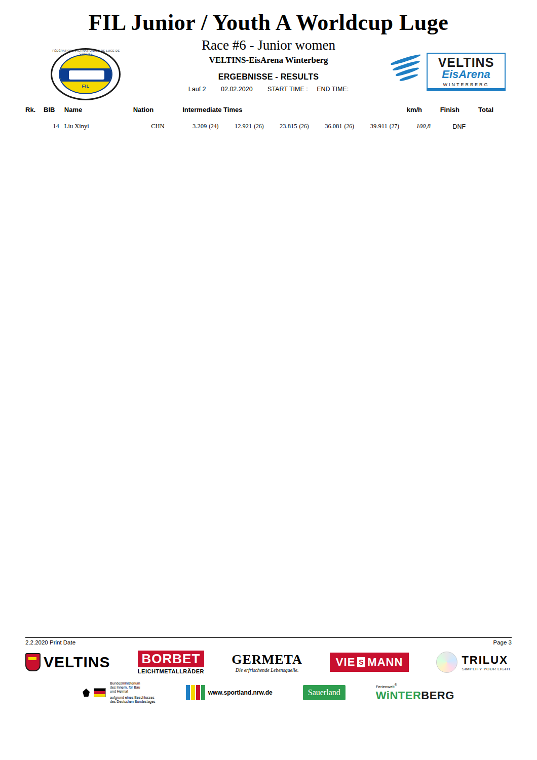FÉDÉRATION INTERNATIONALE DE LUGE DE COURSE
FIL
VELTINS
EisArena
WINTERBERG
FIL Junior / Youth A Worldcup Luge
Race #6 - Junior women
VELTINS-EisArena Winterberg
ERGEBNISSE - RESULTS
Lauf 2 02.02.2020 START TIME : END TIME:
| Rk. | BIB | Name | Nation | Intermediate Times | km/h | Finish | Total |
| --- | --- | --- | --- | --- | --- | --- | --- |
| | 14 | Liu Xinyi | CHN | 3.209 (24) 12.921 (26) 23.815 (26) 36.081 (26) 39.911 (27) | 100,8 | DNF | |
2.2.2020 Print Date
Page 3
VELTINS
BORBET
LEICHTMETALLRÄDER
GERMETA
Die erfrischende Lebensquelle.
VIE SMANN
TRILUX
SIMPLIFY YOUR LIGHT.
Bundesministerium
des Innern, für Bau
und Heimat
aufgrund eines Beschlusses
des Deutschen Bundestages
www.sportland.nrw.de
Sauerland
Ferienwelt®
WiNTER BERG